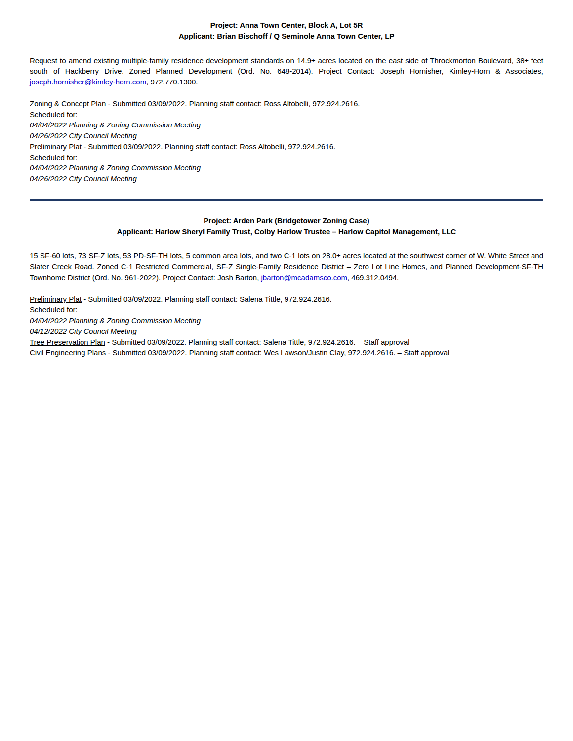Project: Anna Town Center, Block A, Lot 5R
Applicant: Brian Bischoff / Q Seminole Anna Town Center, LP
Request to amend existing multiple-family residence development standards on 14.9± acres located on the east side of Throckmorton Boulevard, 38± feet south of Hackberry Drive. Zoned Planned Development (Ord. No. 648-2014). Project Contact: Joseph Hornisher, Kimley-Horn & Associates, joseph.hornisher@kimley-horn.com, 972.770.1300.
Zoning & Concept Plan - Submitted 03/09/2022. Planning staff contact: Ross Altobelli, 972.924.2616.
Scheduled for:
04/04/2022 Planning & Zoning Commission Meeting
04/26/2022 City Council Meeting
Preliminary Plat - Submitted 03/09/2022. Planning staff contact: Ross Altobelli, 972.924.2616.
Scheduled for:
04/04/2022 Planning & Zoning Commission Meeting
04/26/2022 City Council Meeting
Project: Arden Park (Bridgetower Zoning Case)
Applicant: Harlow Sheryl Family Trust, Colby Harlow Trustee – Harlow Capitol Management, LLC
15 SF-60 lots, 73 SF-Z lots, 53 PD-SF-TH lots, 5 common area lots, and two C-1 lots on 28.0± acres located at the southwest corner of W. White Street and Slater Creek Road. Zoned C-1 Restricted Commercial, SF-Z Single-Family Residence District – Zero Lot Line Homes, and Planned Development-SF-TH Townhome District (Ord. No. 961-2022). Project Contact: Josh Barton, jbarton@mcadamsco.com, 469.312.0494.
Preliminary Plat - Submitted 03/09/2022. Planning staff contact: Salena Tittle, 972.924.2616.
Scheduled for:
04/04/2022 Planning & Zoning Commission Meeting
04/12/2022 City Council Meeting
Tree Preservation Plan - Submitted 03/09/2022. Planning staff contact: Salena Tittle, 972.924.2616. – Staff approval
Civil Engineering Plans - Submitted 03/09/2022. Planning staff contact: Wes Lawson/Justin Clay, 972.924.2616. – Staff approval